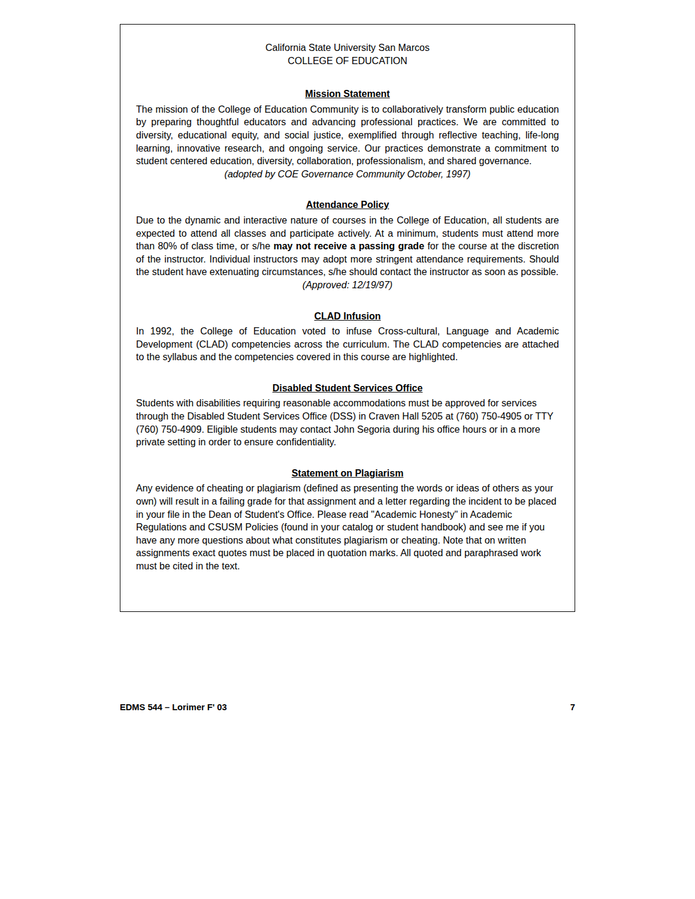California State University San Marcos
COLLEGE OF EDUCATION
Mission Statement
The mission of the College of Education Community is to collaboratively transform public education by preparing thoughtful educators and advancing professional practices. We are committed to diversity, educational equity, and social justice, exemplified through reflective teaching, life-long learning, innovative research, and ongoing service. Our practices demonstrate a commitment to student centered education, diversity, collaboration, professionalism, and shared governance.
(adopted by COE Governance Community October, 1997)
Attendance Policy
Due to the dynamic and interactive nature of courses in the College of Education, all students are expected to attend all classes and participate actively. At a minimum, students must attend more than 80% of class time, or s/he may not receive a passing grade for the course at the discretion of the instructor. Individual instructors may adopt more stringent attendance requirements. Should the student have extenuating circumstances, s/he should contact the instructor as soon as possible.
(Approved: 12/19/97)
CLAD Infusion
In 1992, the College of Education voted to infuse Cross-cultural, Language and Academic Development (CLAD) competencies across the curriculum. The CLAD competencies are attached to the syllabus and the competencies covered in this course are highlighted.
Disabled Student Services Office
Students with disabilities requiring reasonable accommodations must be approved for services through the Disabled Student Services Office (DSS) in Craven Hall 5205 at (760) 750-4905 or TTY (760) 750-4909. Eligible students may contact John Segoria during his office hours or in a more private setting in order to ensure confidentiality.
Statement on Plagiarism
Any evidence of cheating or plagiarism (defined as presenting the words or ideas of others as your own) will result in a failing grade for that assignment and a letter regarding the incident to be placed in your file in the Dean of Student's Office. Please read "Academic Honesty" in Academic Regulations and CSUSM Policies (found in your catalog or student handbook) and see me if you have any more questions about what constitutes plagiarism or cheating. Note that on written assignments exact quotes must be placed in quotation marks. All quoted and paraphrased work must be cited in the text.
EDMS 544 – Lorimer F' 03 7